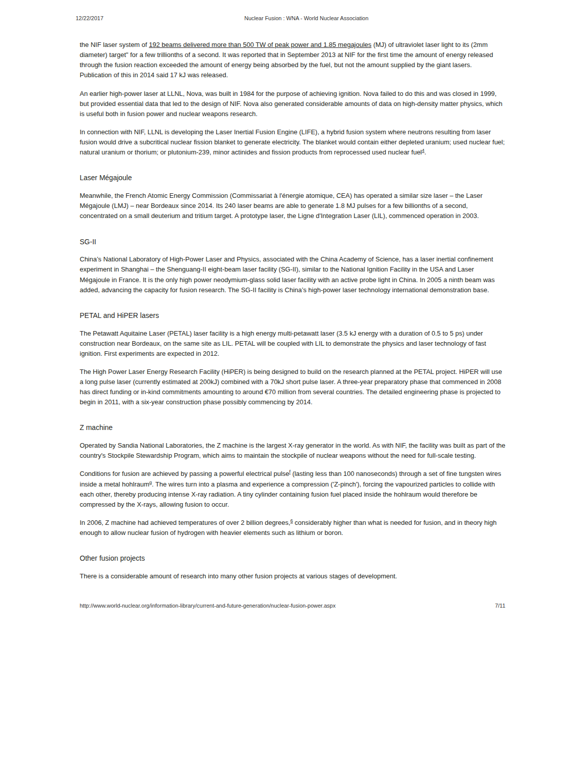12/22/2017
Nuclear Fusion : WNA - World Nuclear Association
the NIF laser system of 192 beams delivered more than 500 TW of peak power and 1.85 megajoules (MJ) of ultraviolet laser light to its (2mm diameter) target" for a few trillionths of a second. It was reported that in September 2013 at NIF for the first time the amount of energy released through the fusion reaction exceeded the amount of energy being absorbed by the fuel, but not the amount supplied by the giant lasers. Publication of this in 2014 said 17 kJ was released.
An earlier high-power laser at LLNL, Nova, was built in 1984 for the purpose of achieving ignition. Nova failed to do this and was closed in 1999, but provided essential data that led to the design of NIF. Nova also generated considerable amounts of data on high-density matter physics, which is useful both in fusion power and nuclear weapons research.
In connection with NIF, LLNL is developing the Laser Inertial Fusion Engine (LIFE), a hybrid fusion system where neutrons resulting from laser fusion would drive a subcritical nuclear fission blanket to generate electricity. The blanket would contain either depleted uranium; used nuclear fuel; natural uranium or thorium; or plutonium-239, minor actinides and fission products from reprocessed used nuclear fuel4.
Laser Mégajoule
Meanwhile, the French Atomic Energy Commission (Commissariat à l'énergie atomique, CEA) has operated a similar size laser – the Laser Mégajoule (LMJ) – near Bordeaux since 2014. Its 240 laser beams are able to generate 1.8 MJ pulses for a few billionths of a second, concentrated on a small deuterium and tritium target. A prototype laser, the Ligne d'Integration Laser (LIL), commenced operation in 2003.
SG-II
China’s National Laboratory of High-Power Laser and Physics, associated with the China Academy of Science, has a laser inertial confinement experiment in Shanghai – the Shenguang-II eight-beam laser facility (SG-II), similar to the National Ignition Facility in the USA and Laser Mégajoule in France. It is the only high power neodymium-glass solid laser facility with an active probe light in China. In 2005 a ninth beam was added, advancing the capacity for fusion research. The SG-II facility is China’s high-power laser technology international demonstration base.
PETAL and HiPER lasers
The Petawatt Aquitaine Laser (PETAL) laser facility is a high energy multi-petawatt laser (3.5 kJ energy with a duration of 0.5 to 5 ps) under construction near Bordeaux, on the same site as LIL. PETAL will be coupled with LIL to demonstrate the physics and laser technology of fast ignition. First experiments are expected in 2012.
The High Power Laser Energy Research Facility (HiPER) is being designed to build on the research planned at the PETAL project. HiPER will use a long pulse laser (currently estimated at 200kJ) combined with a 70kJ short pulse laser. A three-year preparatory phase that commenced in 2008 has direct funding or in-kind commitments amounting to around €70 million from several countries. The detailed engineering phase is projected to begin in 2011, with a six-year construction phase possibly commencing by 2014.
Z machine
Operated by Sandia National Laboratories, the Z machine is the largest X-ray generator in the world. As with NIF, the facility was built as part of the country's Stockpile Stewardship Program, which aims to maintain the stockpile of nuclear weapons without the need for full-scale testing.
Conditions for fusion are achieved by passing a powerful electrical pulsef (lasting less than 100 nanoseconds) through a set of fine tungsten wires inside a metal hohlraumg. The wires turn into a plasma and experience a compression ('Z-pinch'), forcing the vapourized particles to collide with each other, thereby producing intense X-ray radiation. A tiny cylinder containing fusion fuel placed inside the hohlraum would therefore be compressed by the X-rays, allowing fusion to occur.
In 2006, Z machine had achieved temperatures of over 2 billion degrees,6 considerably higher than what is needed for fusion, and in theory high enough to allow nuclear fusion of hydrogen with heavier elements such as lithium or boron.
Other fusion projects
There is a considerable amount of research into many other fusion projects at various stages of development.
http://www.world-nuclear.org/information-library/current-and-future-generation/nuclear-fusion-power.aspx 7/11